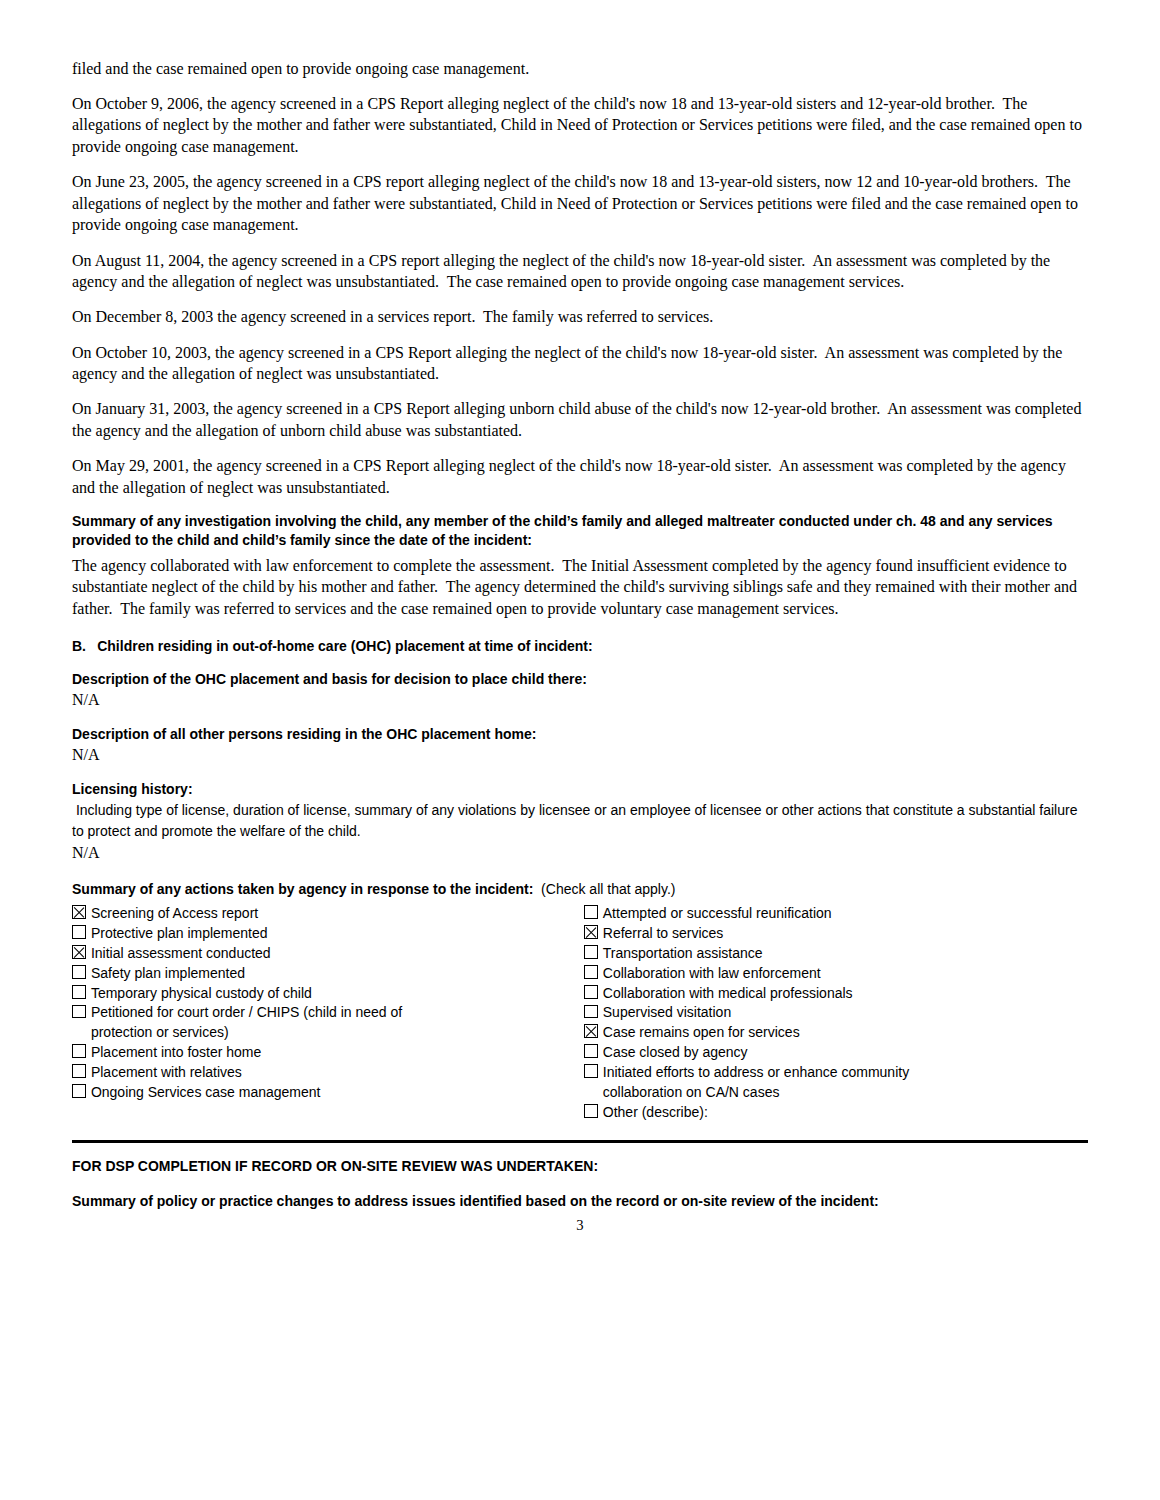filed and the case remained open to provide ongoing case management.
On October 9, 2006, the agency screened in a CPS Report alleging neglect of the child's now 18 and 13-year-old sisters and 12-year-old brother. The allegations of neglect by the mother and father were substantiated, Child in Need of Protection or Services petitions were filed, and the case remained open to provide ongoing case management.
On June 23, 2005, the agency screened in a CPS report alleging neglect of the child's now 18 and 13-year-old sisters, now 12 and 10-year-old brothers. The allegations of neglect by the mother and father were substantiated, Child in Need of Protection or Services petitions were filed and the case remained open to provide ongoing case management.
On August 11, 2004, the agency screened in a CPS report alleging the neglect of the child's now 18-year-old sister. An assessment was completed by the agency and the allegation of neglect was unsubstantiated. The case remained open to provide ongoing case management services.
On December 8, 2003 the agency screened in a services report. The family was referred to services.
On October 10, 2003, the agency screened in a CPS Report alleging the neglect of the child's now 18-year-old sister. An assessment was completed by the agency and the allegation of neglect was unsubstantiated.
On January 31, 2003, the agency screened in a CPS Report alleging unborn child abuse of the child's now 12-year-old brother. An assessment was completed the agency and the allegation of unborn child abuse was substantiated.
On May 29, 2001, the agency screened in a CPS Report alleging neglect of the child's now 18-year-old sister. An assessment was completed by the agency and the allegation of neglect was unsubstantiated.
Summary of any investigation involving the child, any member of the child’s family and alleged maltreater conducted under ch. 48 and any services provided to the child and child’s family since the date of the incident:
The agency collaborated with law enforcement to complete the assessment. The Initial Assessment completed by the agency found insufficient evidence to substantiate neglect of the child by his mother and father. The agency determined the child's surviving siblings safe and they remained with their mother and father. The family was referred to services and the case remained open to provide voluntary case management services.
B. Children residing in out-of-home care (OHC) placement at time of incident:
Description of the OHC placement and basis for decision to place child there: N/A
Description of all other persons residing in the OHC placement home: N/A
Licensing history: Including type of license, duration of license, summary of any violations by licensee or an employee of licensee or other actions that constitute a substantial failure to protect and promote the welfare of the child.
N/A
Summary of any actions taken by agency in response to the incident: (Check all that apply.)
| | Screening of Access report | | Attempted or successful reunification |
| | Protective plan implemented | | Referral to services |
| | Initial assessment conducted | | Transportation assistance |
| | Safety plan implemented | | Collaboration with law enforcement |
| | Temporary physical custody of child | | Collaboration with medical professionals |
| | Petitioned for court order / CHIPS (child in need of | | Supervised visitation |
| | protection or services) | | Case remains open for services |
| | Placement into foster home | | Case closed by agency |
| | Placement with relatives | | Initiated efforts to address or enhance community |
| | Ongoing Services case management | | collaboration on CA/N cases |
| | | | Other (describe): |
FOR DSP COMPLETION IF RECORD OR ON-SITE REVIEW WAS UNDERTAKEN:
Summary of policy or practice changes to address issues identified based on the record or on-site review of the incident:
3